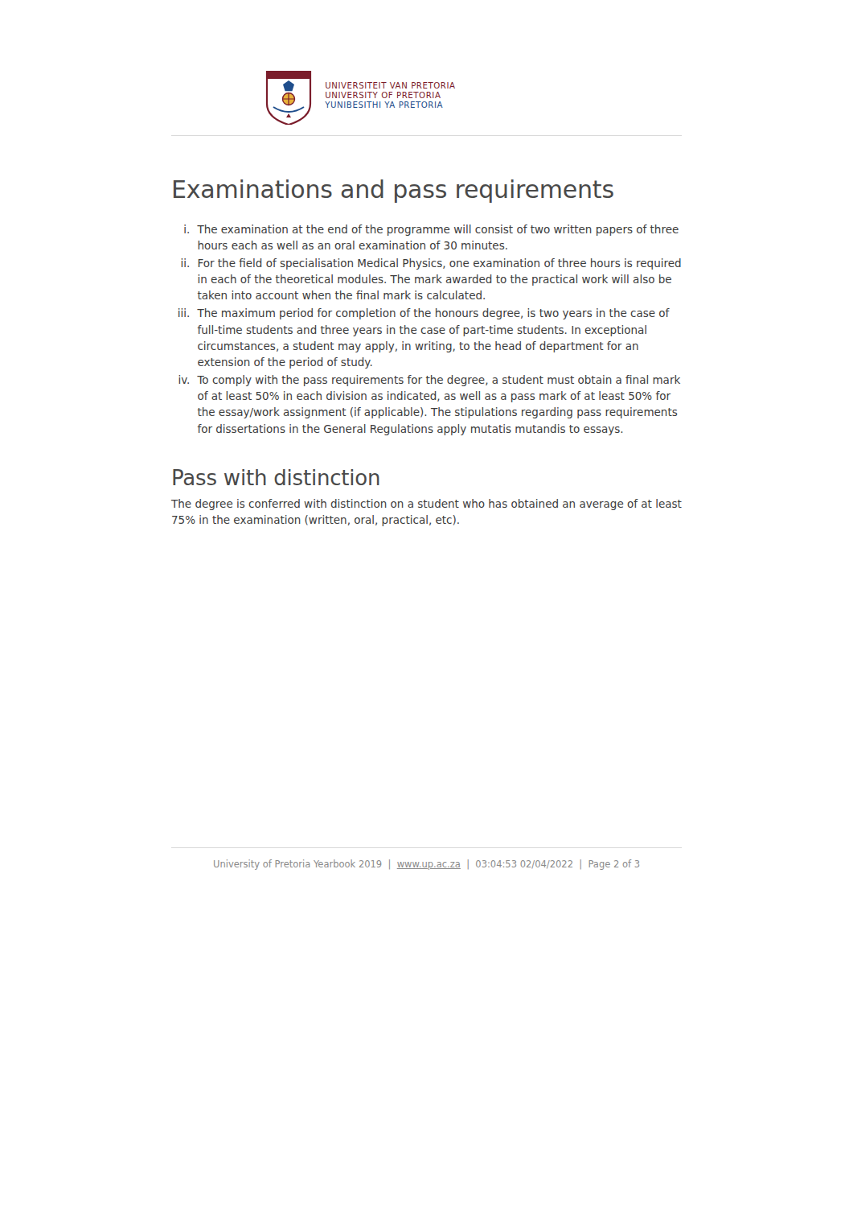UNIVERSITEIT VAN PRETORIA
UNIVERSITY OF PRETORIA
YUNIBESITHI YA PRETORIA
Examinations and pass requirements
The examination at the end of the programme will consist of two written papers of three hours each as well as an oral examination of 30 minutes.
For the field of specialisation Medical Physics, one examination of three hours is required in each of the theoretical modules. The mark awarded to the practical work will also be taken into account when the final mark is calculated.
The maximum period for completion of the honours degree, is two years in the case of full-time students and three years in the case of part-time students. In exceptional circumstances, a student may apply, in writing, to the head of department for an extension of the period of study.
To comply with the pass requirements for the degree, a student must obtain a final mark of at least 50% in each division as indicated, as well as a pass mark of at least 50% for the essay/work assignment (if applicable). The stipulations regarding pass requirements for dissertations in the General Regulations apply mutatis mutandis to essays.
Pass with distinction
The degree is conferred with distinction on a student who has obtained an average of at least 75% in the examination (written, oral, practical, etc).
University of Pretoria Yearbook 2019 | www.up.ac.za | 03:04:53 02/04/2022 | Page 2 of 3